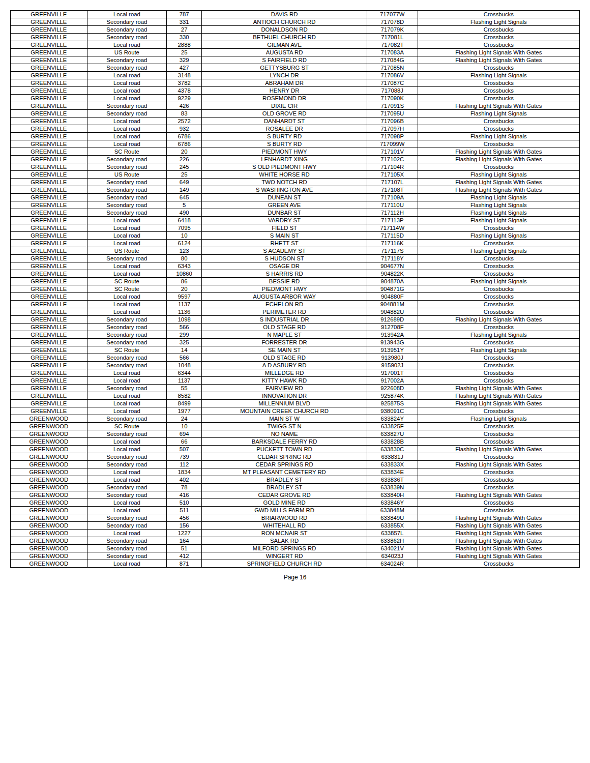| GREENVILLE | Local road | 787 | DAVIS RD | 717077W | Crossbucks |
| GREENVILLE | Secondary road | 331 | ANTIOCH CHURCH RD | 717078D | Flashing Light Signals |
| GREENVILLE | Secondary road | 27 | DONALDSON RD | 717079K | Crossbucks |
| GREENVILLE | Secondary road | 330 | BETHUEL CHURCH RD | 717081L | Crossbucks |
| GREENVILLE | Local road | 2888 | GILMAN AVE | 717082T | Crossbucks |
| GREENVILLE | US Route | 25 | AUGUSTA RD | 717083A | Flashing Light Signals With Gates |
| GREENVILLE | Secondary road | 329 | S FAIRFIELD RD | 717084G | Flashing Light Signals With Gates |
| GREENVILLE | Secondary road | 427 | GETTYSBURG ST | 717085N | Crossbucks |
| GREENVILLE | Local road | 3148 | LYNCH DR | 717086V | Flashing Light Signals |
| GREENVILLE | Local road | 3782 | ABRAHAM DR | 717087C | Crossbucks |
| GREENVILLE | Local road | 4378 | HENRY DR | 717088J | Crossbucks |
| GREENVILLE | Local road | 9229 | ROSEMOND DR | 717090K | Crossbucks |
| GREENVILLE | Secondary road | 426 | DIXIE CIR | 717091S | Flashing Light Signals With Gates |
| GREENVILLE | Secondary road | 83 | OLD GROVE RD | 717095U | Flashing Light Signals |
| GREENVILLE | Local road | 2572 | DANHARDT ST | 717096B | Crossbucks |
| GREENVILLE | Local road | 932 | ROSALEE DR | 717097H | Crossbucks |
| GREENVILLE | Local road | 6786 | S BURTY RD | 717098P | Flashing Light Signals |
| GREENVILLE | Local road | 6786 | S BURTY RD | 717099W | Crossbucks |
| GREENVILLE | SC Route | 20 | PIEDMONT HWY | 717101V | Flashing Light Signals With Gates |
| GREENVILLE | Secondary road | 226 | LENHARDT XING | 717102C | Flashing Light Signals With Gates |
| GREENVILLE | Secondary road | 245 | S OLD PIEDMONT HWY | 717104R | Crossbucks |
| GREENVILLE | US Route | 25 | WHITE HORSE RD | 717105X | Flashing Light Signals |
| GREENVILLE | Secondary road | 649 | TWO NOTCH RD | 717107L | Flashing Light Signals With Gates |
| GREENVILLE | Secondary road | 149 | S WASHINGTON AVE | 717108T | Flashing Light Signals With Gates |
| GREENVILLE | Secondary road | 645 | DUNEAN ST | 717109A | Flashing Light Signals |
| GREENVILLE | Secondary road | 5 | GREEN AVE | 717110U | Flashing Light Signals |
| GREENVILLE | Secondary road | 490 | DUNBAR ST | 717112H | Flashing Light Signals |
| GREENVILLE | Local road | 6418 | VARDRY ST | 717113P | Flashing Light Signals |
| GREENVILLE | Local road | 7095 | FIELD ST | 717114W | Crossbucks |
| GREENVILLE | Local road | 10 | S MAIN ST | 717115D | Flashing Light Signals |
| GREENVILLE | Local road | 6124 | RHETT ST | 717116K | Crossbucks |
| GREENVILLE | US Route | 123 | S ACADEMY ST | 717117S | Flashing Light Signals |
| GREENVILLE | Secondary road | 80 | S HUDSON ST | 717118Y | Crossbucks |
| GREENVILLE | Local road | 6343 | OSAGE DR | 904677N | Crossbucks |
| GREENVILLE | Local road | 10860 | S HARRIS RD | 904822K | Crossbucks |
| GREENVILLE | SC Route | 86 | BESSIE RD | 904870A | Flashing Light Signals |
| GREENVILLE | SC Route | 20 | PIEDMONT HWY | 904871G | Crossbucks |
| GREENVILLE | Local road | 9597 | AUGUSTA ARBOR WAY | 904880F | Crossbucks |
| GREENVILLE | Local road | 1137 | ECHELON RD | 904881M | Crossbucks |
| GREENVILLE | Local road | 1136 | PERIMETER RD | 904882U | Crossbucks |
| GREENVILLE | Secondary road | 1098 | S INDUSTRIAL DR | 912689D | Flashing Light Signals With Gates |
| GREENVILLE | Secondary road | 566 | OLD STAGE RD | 912708F | Crossbucks |
| GREENVILLE | Secondary road | 299 | N MAPLE ST | 913942A | Flashing Light Signals |
| GREENVILLE | Secondary road | 325 | FORRESTER DR | 913943G | Crossbucks |
| GREENVILLE | SC Route | 14 | SE MAIN ST | 913951Y | Flashing Light Signals |
| GREENVILLE | Secondary road | 566 | OLD STAGE RD | 913980J | Crossbucks |
| GREENVILLE | Secondary road | 1048 | A D ASBURY RD | 915902J | Crossbucks |
| GREENVILLE | Local road | 6344 | MILLEDGE RD | 917001T | Crossbucks |
| GREENVILLE | Local road | 1137 | KITTY HAWK RD | 917002A | Crossbucks |
| GREENVILLE | Secondary road | 55 | FAIRVIEW RD | 922608D | Flashing Light Signals With Gates |
| GREENVILLE | Local road | 8582 | INNOVATION DR | 925874K | Flashing Light Signals With Gates |
| GREENVILLE | Local road | 8499 | MILLENNIUM BLVD | 925875S | Flashing Light Signals With Gates |
| GREENVILLE | Local road | 1977 | MOUNTAIN CREEK CHURCH RD | 938091C | Crossbucks |
| GREENWOOD | Secondary road | 24 | MAIN ST W | 633824Y | Flashing Light Signals |
| GREENWOOD | SC Route | 10 | TWIGG ST N | 633825F | Crossbucks |
| GREENWOOD | Secondary road | 694 | NO NAME | 633827U | Crossbucks |
| GREENWOOD | Local road | 66 | BARKSDALE FERRY RD | 633828B | Crossbucks |
| GREENWOOD | Local road | 507 | PUCKETT TOWN RD | 633830C | Flashing Light Signals With Gates |
| GREENWOOD | Secondary road | 739 | CEDAR SPRING RD | 633831J | Crossbucks |
| GREENWOOD | Secondary road | 112 | CEDAR SPRINGS RD | 633833X | Flashing Light Signals With Gates |
| GREENWOOD | Local road | 1834 | MT PLEASANT CEMETERY RD | 633834E | Crossbucks |
| GREENWOOD | Local road | 402 | BRADLEY ST | 633836T | Crossbucks |
| GREENWOOD | Secondary road | 78 | BRADLEY ST | 633839N | Crossbucks |
| GREENWOOD | Secondary road | 416 | CEDAR GROVE RD | 633840H | Flashing Light Signals With Gates |
| GREENWOOD | Local road | 510 | GOLD MINE RD | 633846Y | Crossbucks |
| GREENWOOD | Local road | 511 | GWD MILLS FARM RD | 633848M | Crossbucks |
| GREENWOOD | Secondary road | 456 | BRIARWOOD RD | 633849U | Flashing Light Signals With Gates |
| GREENWOOD | Secondary road | 156 | WHITEHALL RD | 633855X | Flashing Light Signals With Gates |
| GREENWOOD | Local road | 1227 | RON MCNAIR ST | 633857L | Flashing Light Signals With Gates |
| GREENWOOD | Secondary road | 164 | SALAK RD | 633862H | Flashing Light Signals With Gates |
| GREENWOOD | Secondary road | 51 | MILFORD SPRINGS RD | 634021V | Flashing Light Signals With Gates |
| GREENWOOD | Secondary road | 412 | WINGERT RD | 634023J | Flashing Light Signals With Gates |
| GREENWOOD | Local road | 871 | SPRINGFIELD CHURCH RD | 634024R | Crossbucks |
Page 16